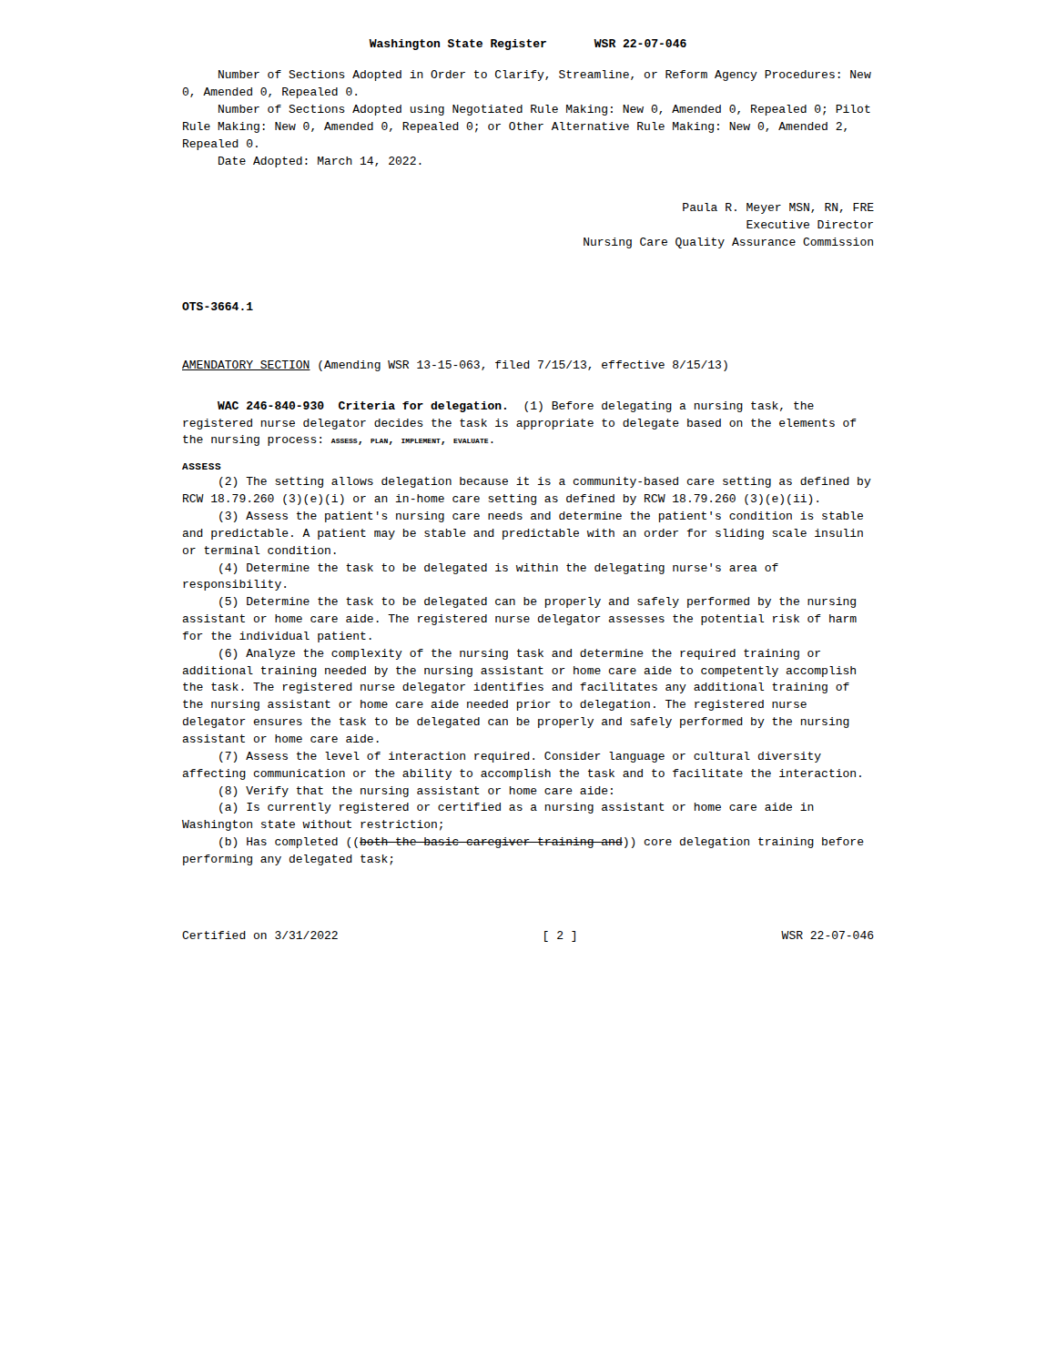Washington State Register WSR 22-07-046
Number of Sections Adopted in Order to Clarify, Streamline, or Reform Agency Procedures: New 0, Amended 0, Repealed 0.
Number of Sections Adopted using Negotiated Rule Making: New 0, Amended 0, Repealed 0; Pilot Rule Making: New 0, Amended 0, Repealed 0; or Other Alternative Rule Making: New 0, Amended 2, Repealed 0.
Date Adopted: March 14, 2022.
Paula R. Meyer MSN, RN, FRE
Executive Director
Nursing Care Quality Assurance Commission
OTS-3664.1
AMENDATORY SECTION (Amending WSR 13-15-063, filed 7/15/13, effective 8/15/13)
WAC 246-840-930 Criteria for delegation. (1) Before delegating a nursing task, the registered nurse delegator decides the task is appropriate to delegate based on the elements of the nursing process: assess, plan, implement, evaluate.
ASSESS
(2) The setting allows delegation because it is a community-based care setting as defined by RCW 18.79.260 (3)(e)(i) or an in-home care setting as defined by RCW 18.79.260 (3)(e)(ii).
(3) Assess the patient's nursing care needs and determine the patient's condition is stable and predictable. A patient may be stable and predictable with an order for sliding scale insulin or terminal condition.
(4) Determine the task to be delegated is within the delegating nurse's area of responsibility.
(5) Determine the task to be delegated can be properly and safely performed by the nursing assistant or home care aide. The registered nurse delegator assesses the potential risk of harm for the individual patient.
(6) Analyze the complexity of the nursing task and determine the required training or additional training needed by the nursing assistant or home care aide to competently accomplish the task. The registered nurse delegator identifies and facilitates any additional training of the nursing assistant or home care aide needed prior to delegation. The registered nurse delegator ensures the task to be delegated can be properly and safely performed by the nursing assistant or home care aide.
(7) Assess the level of interaction required. Consider language or cultural diversity affecting communication or the ability to accomplish the task and to facilitate the interaction.
(8) Verify that the nursing assistant or home care aide:
(a) Is currently registered or certified as a nursing assistant or home care aide in Washington state without restriction;
(b) Has completed ((both the basic caregiver training and)) core delegation training before performing any delegated task;
Certified on 3/31/2022 [ 2 ] WSR 22-07-046